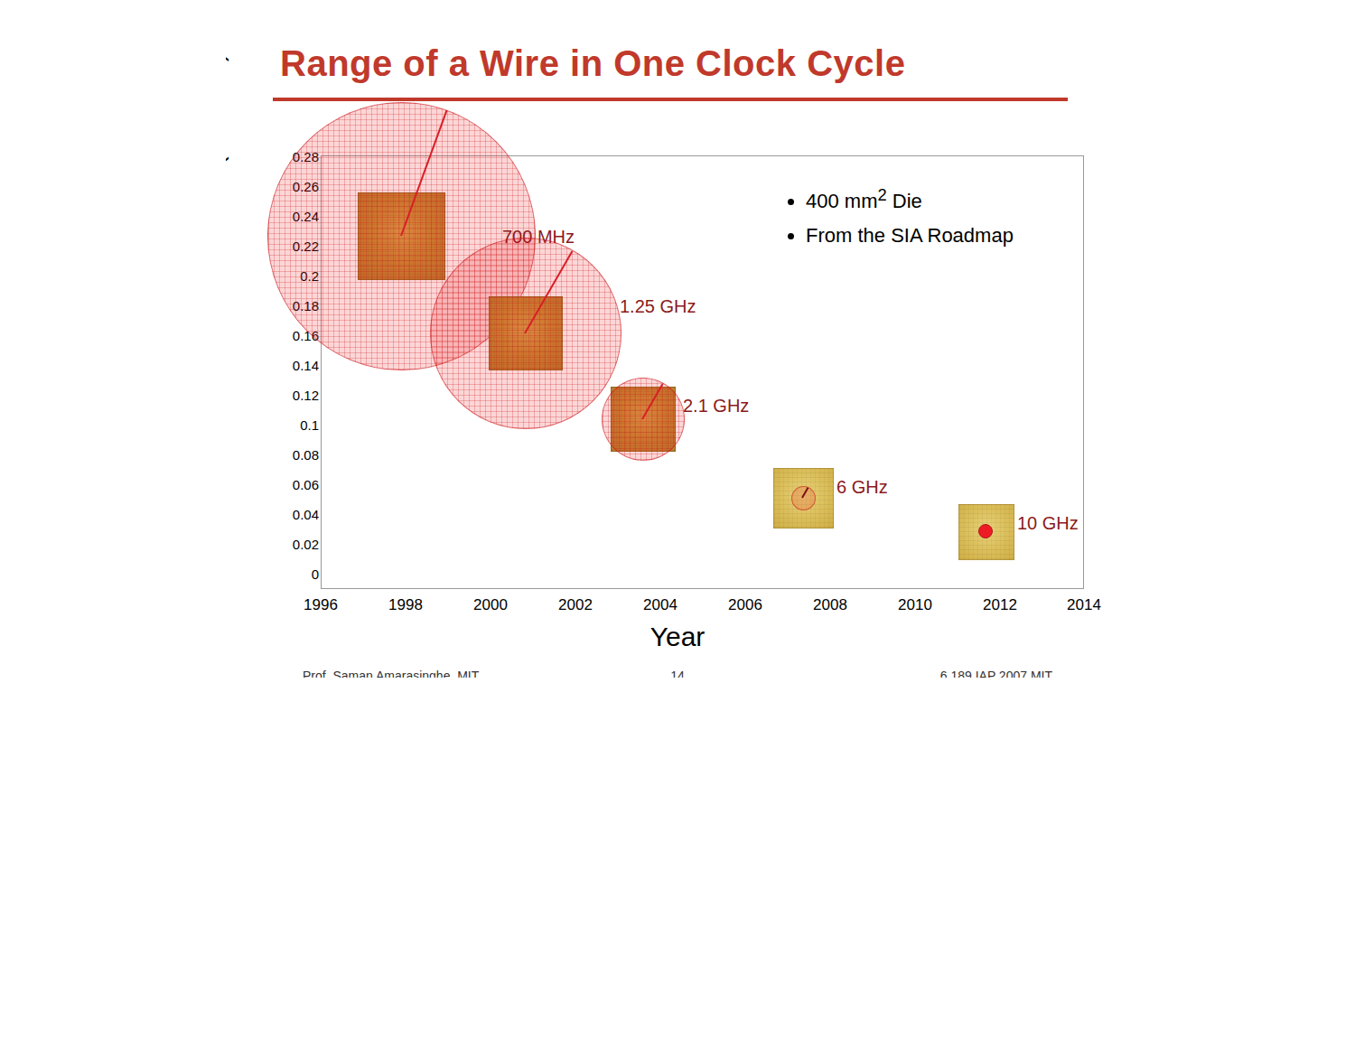Range of a Wire in One Clock Cycle
0.28 0.26 0.24 0.22 0.2 0.18 0.16 0.14 0.12 0.1 0.08 0.06 0.04 0.02 0
Process (microns)
700 MHz
1.25 GHz
2.1 GHz
6 GHz
10 GHz
13.5 GHz
400 mm2 Die
From the SIA Roadmap
1996 1998 2000 2002 2004 2006 2008 2010 2012 2014
Year
Prof. Saman Amarasinghe, MIT. 14 6.189 IAP 2007 MIT